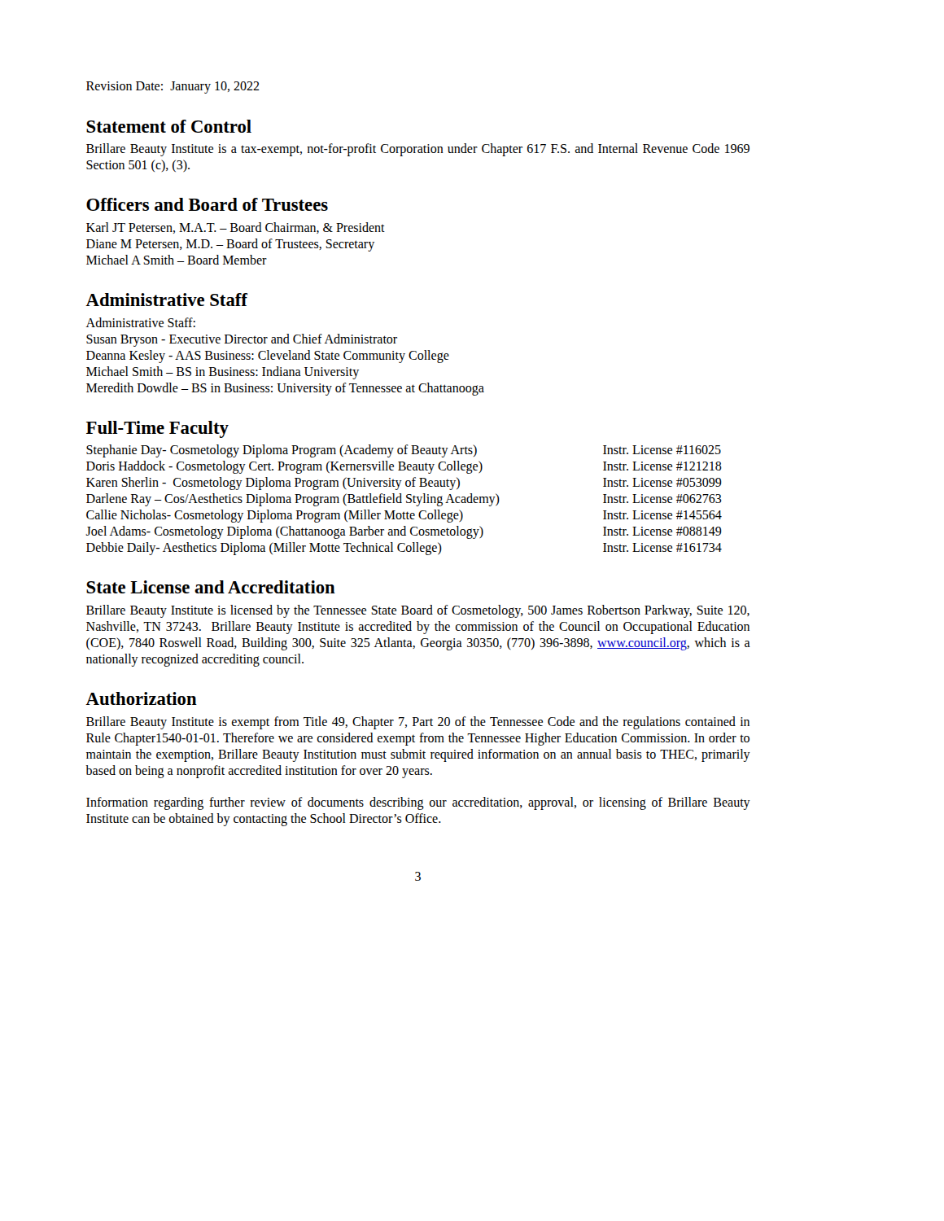Revision Date: January 10, 2022
Statement of Control
Brillare Beauty Institute is a tax-exempt, not-for-profit Corporation under Chapter 617 F.S. and Internal Revenue Code 1969 Section 501 (c), (3).
Officers and Board of Trustees
Karl JT Petersen, M.A.T. – Board Chairman, & President
Diane M Petersen, M.D. – Board of Trustees, Secretary
Michael A Smith – Board Member
Administrative Staff
Administrative Staff:
Susan Bryson - Executive Director and Chief Administrator
Deanna Kesley - AAS Business: Cleveland State Community College
Michael Smith – BS in Business: Indiana University
Meredith Dowdle – BS in Business: University of Tennessee at Chattanooga
Full-Time Faculty
| Stephanie Day- Cosmetology Diploma Program (Academy of Beauty Arts) | Instr. License #116025 |
| Doris Haddock - Cosmetology Cert. Program (Kernersville Beauty College) | Instr. License #121218 |
| Karen Sherlin - Cosmetology Diploma Program (University of Beauty) | Instr. License #053099 |
| Darlene Ray – Cos/Aesthetics Diploma Program (Battlefield Styling Academy) | Instr. License #062763 |
| Callie Nicholas- Cosmetology Diploma Program (Miller Motte College) | Instr. License #145564 |
| Joel Adams- Cosmetology Diploma (Chattanooga Barber and Cosmetology) | Instr. License #088149 |
| Debbie Daily- Aesthetics Diploma (Miller Motte Technical College) | Instr. License #161734 |
State License and Accreditation
Brillare Beauty Institute is licensed by the Tennessee State Board of Cosmetology, 500 James Robertson Parkway, Suite 120, Nashville, TN 37243. Brillare Beauty Institute is accredited by the commission of the Council on Occupational Education (COE), 7840 Roswell Road, Building 300, Suite 325 Atlanta, Georgia 30350, (770) 396-3898, www.council.org, which is a nationally recognized accrediting council.
Authorization
Brillare Beauty Institute is exempt from Title 49, Chapter 7, Part 20 of the Tennessee Code and the regulations contained in Rule Chapter1540-01-01. Therefore we are considered exempt from the Tennessee Higher Education Commission. In order to maintain the exemption, Brillare Beauty Institution must submit required information on an annual basis to THEC, primarily based on being a nonprofit accredited institution for over 20 years.
Information regarding further review of documents describing our accreditation, approval, or licensing of Brillare Beauty Institute can be obtained by contacting the School Director’s Office.
3